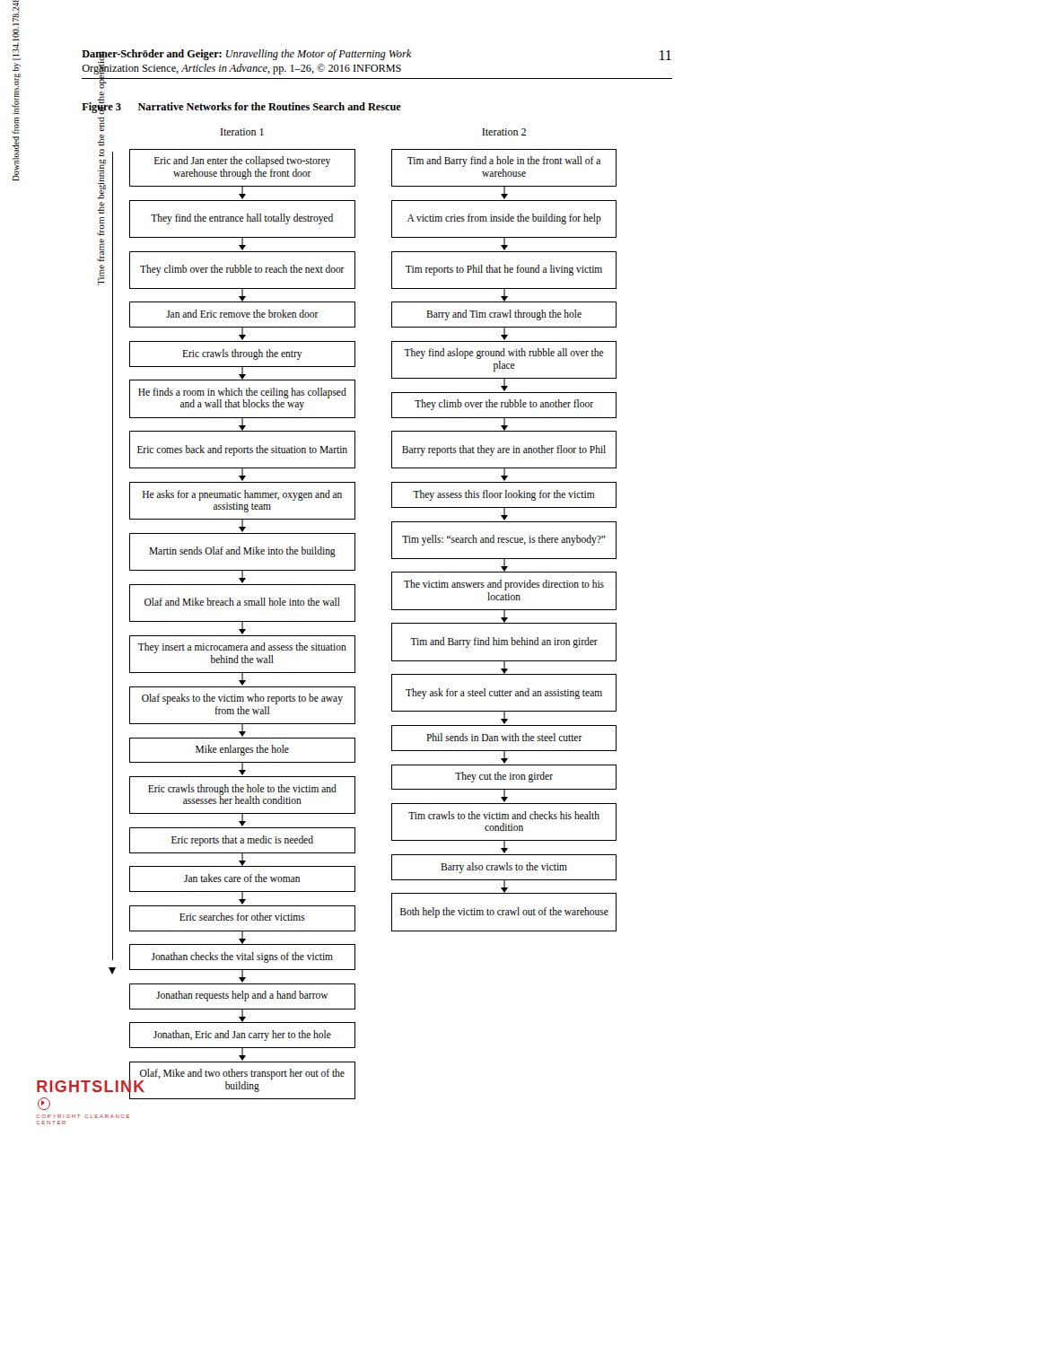Downloaded from informs.org by [134.100.178.248] on 03 May 2016, at 08:57 . For personal use only, all rights reserved.
Danner-Schröder and Geiger: Unravelling the Motor of Patterning Work
Organization Science, Articles in Advance, pp. 1–26, © 2016 INFORMS
11
Figure 3 Narrative Networks for the Routines Search and Rescue
Time frame from the beginning to the end of the operation
Iteration 1
Eric and Jan enter the collapsed two-storey warehouse through the front door
They find the entrance hall totally destroyed
They climb over the rubble to reach the next door
Jan and Eric remove the broken door
Eric crawls through the entry
He finds a room in which the ceiling has collapsed and a wall that blocks the way
Eric comes back and reports the situation to Martin
He asks for a pneumatic hammer, oxygen and an assisting team
Martin sends Olaf and Mike into the building
Olaf and Mike breach a small hole into the wall
They insert a microcamera and assess the situation behind the wall
Olaf speaks to the victim who reports to be away from the wall
Mike enlarges the hole
Eric crawls through the hole to the victim and assesses her health condition
Eric reports that a medic is needed
Jan takes care of the woman
Eric searches for other victims
Jonathan checks the vital signs of the victim
Jonathan requests help and a hand barrow
Jonathan, Eric and Jan carry her to the hole
Olaf, Mike and two others transport her out of the building
Iteration 2
Tim and Barry find a hole in the front wall of a warehouse
A victim cries from inside the building for help
Tim reports to Phil that he found a living victim
Barry and Tim crawl through the hole
They find aslope ground with rubble all over the place
They climb over the rubble to another floor
Barry reports that they are in another floor to Phil
They assess this floor looking for the victim
Tim yells: “search and rescue, is there anybody?”
The victim answers and provides direction to his location
Tim and Barry find him behind an iron girder
They ask for a steel cutter and an assisting team
Phil sends in Dan with the steel cutter
They cut the iron girder
Tim crawls to the victim and checks his health condition
Barry also crawls to the victim
Both help the victim to crawl out of the warehouse
RIGHTSLINK
Copyright Clearance Center